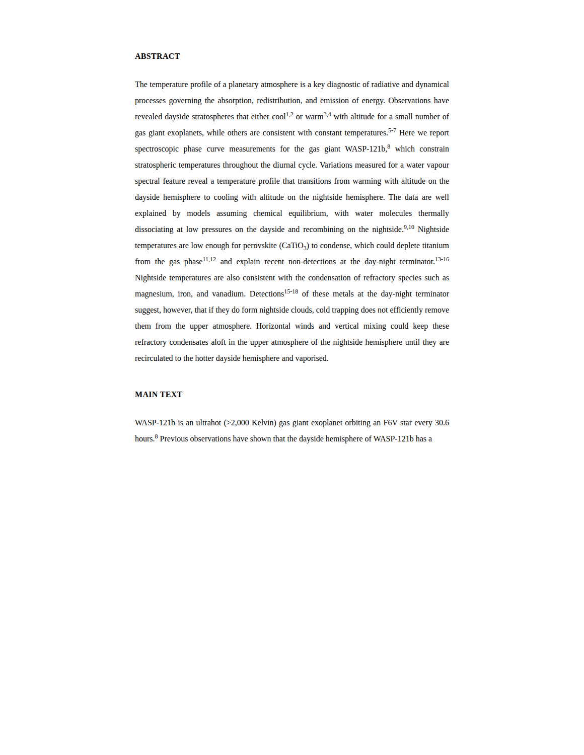ABSTRACT
The temperature profile of a planetary atmosphere is a key diagnostic of radiative and dynamical processes governing the absorption, redistribution, and emission of energy. Observations have revealed dayside stratospheres that either cool1,2 or warm3,4 with altitude for a small number of gas giant exoplanets, while others are consistent with constant temperatures.5-7 Here we report spectroscopic phase curve measurements for the gas giant WASP-121b,8 which constrain stratospheric temperatures throughout the diurnal cycle. Variations measured for a water vapour spectral feature reveal a temperature profile that transitions from warming with altitude on the dayside hemisphere to cooling with altitude on the nightside hemisphere. The data are well explained by models assuming chemical equilibrium, with water molecules thermally dissociating at low pressures on the dayside and recombining on the nightside.9,10 Nightside temperatures are low enough for perovskite (CaTiO3) to condense, which could deplete titanium from the gas phase11,12 and explain recent non-detections at the day-night terminator.13-16 Nightside temperatures are also consistent with the condensation of refractory species such as magnesium, iron, and vanadium. Detections15-18 of these metals at the day-night terminator suggest, however, that if they do form nightside clouds, cold trapping does not efficiently remove them from the upper atmosphere. Horizontal winds and vertical mixing could keep these refractory condensates aloft in the upper atmosphere of the nightside hemisphere until they are recirculated to the hotter dayside hemisphere and vaporised.
MAIN TEXT
WASP-121b is an ultrahot (>2,000 Kelvin) gas giant exoplanet orbiting an F6V star every 30.6 hours.8 Previous observations have shown that the dayside hemisphere of WASP-121b has a